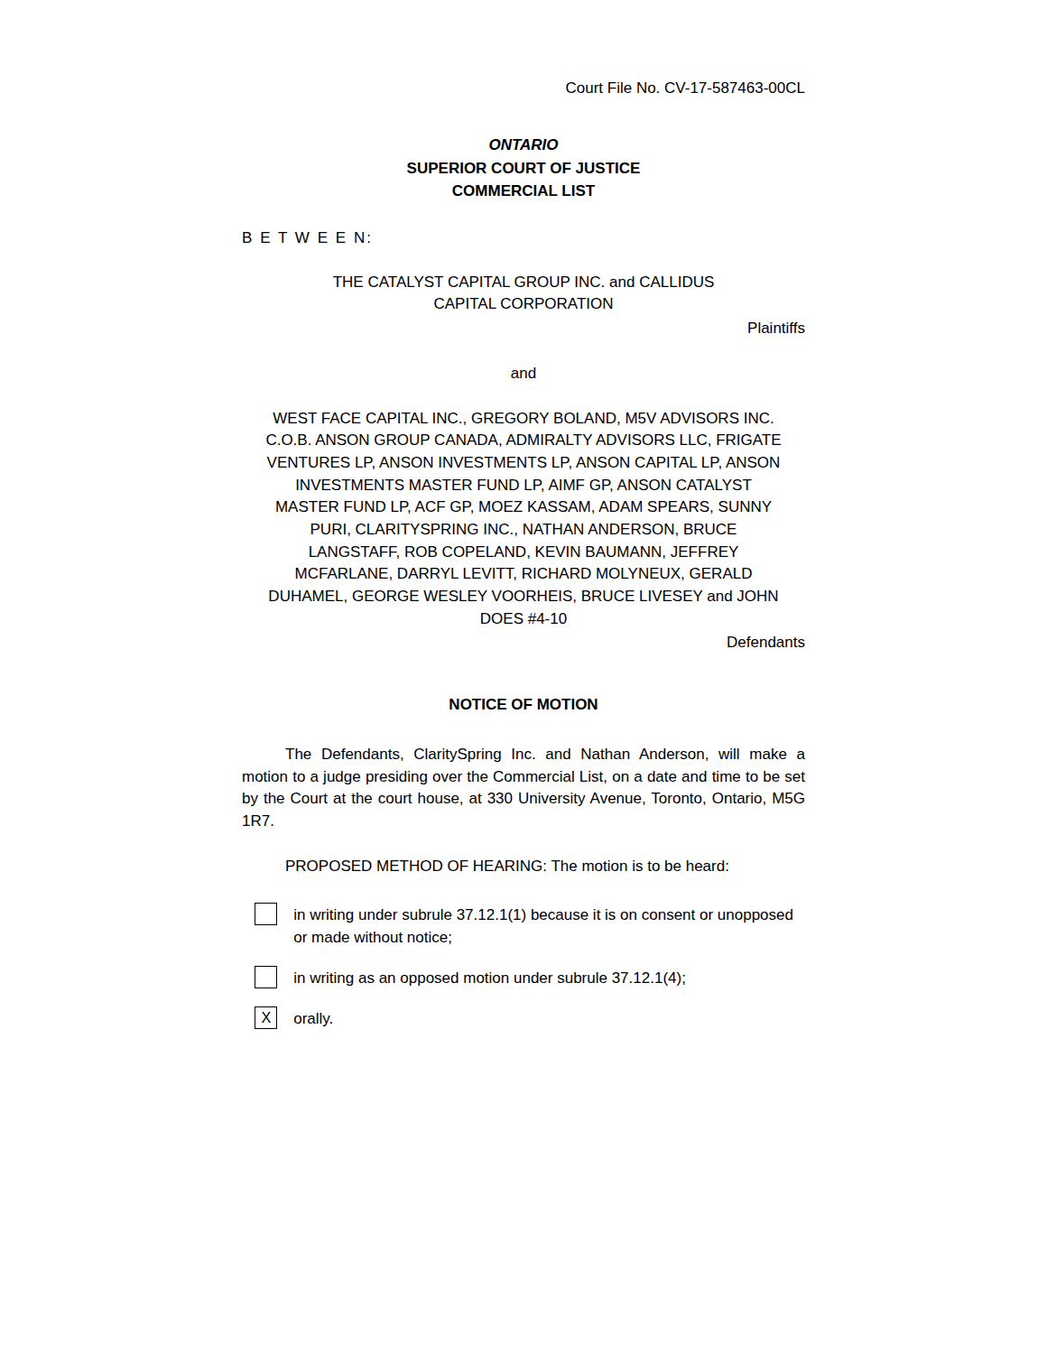Court File No. CV-17-587463-00CL
ONTARIO
SUPERIOR COURT OF JUSTICE
COMMERCIAL LIST
B E T W E E N:
THE CATALYST CAPITAL GROUP INC. and CALLIDUS CAPITAL CORPORATION
Plaintiffs
and
WEST FACE CAPITAL INC., GREGORY BOLAND, M5V ADVISORS INC. C.O.B. ANSON GROUP CANADA, ADMIRALTY ADVISORS LLC, FRIGATE VENTURES LP, ANSON INVESTMENTS LP, ANSON CAPITAL LP, ANSON INVESTMENTS MASTER FUND LP, AIMF GP, ANSON CATALYST MASTER FUND LP, ACF GP, MOEZ KASSAM, ADAM SPEARS, SUNNY PURI, CLARITYSPRING INC., NATHAN ANDERSON, BRUCE LANGSTAFF, ROB COPELAND, KEVIN BAUMANN, JEFFREY MCFARLANE, DARRYL LEVITT, RICHARD MOLYNEUX, GERALD DUHAMEL, GEORGE WESLEY VOORHEIS, BRUCE LIVESEY and JOHN DOES #4-10
Defendants
NOTICE OF MOTION
The Defendants, ClaritySpring Inc. and Nathan Anderson, will make a motion to a judge presiding over the Commercial List, on a date and time to be set by the Court at the court house, at 330 University Avenue, Toronto, Ontario, M5G 1R7.
PROPOSED METHOD OF HEARING: The motion is to be heard:
in writing under subrule 37.12.1(1) because it is on consent or unopposed or made without notice;
in writing as an opposed motion under subrule 37.12.1(4);
X
orally.